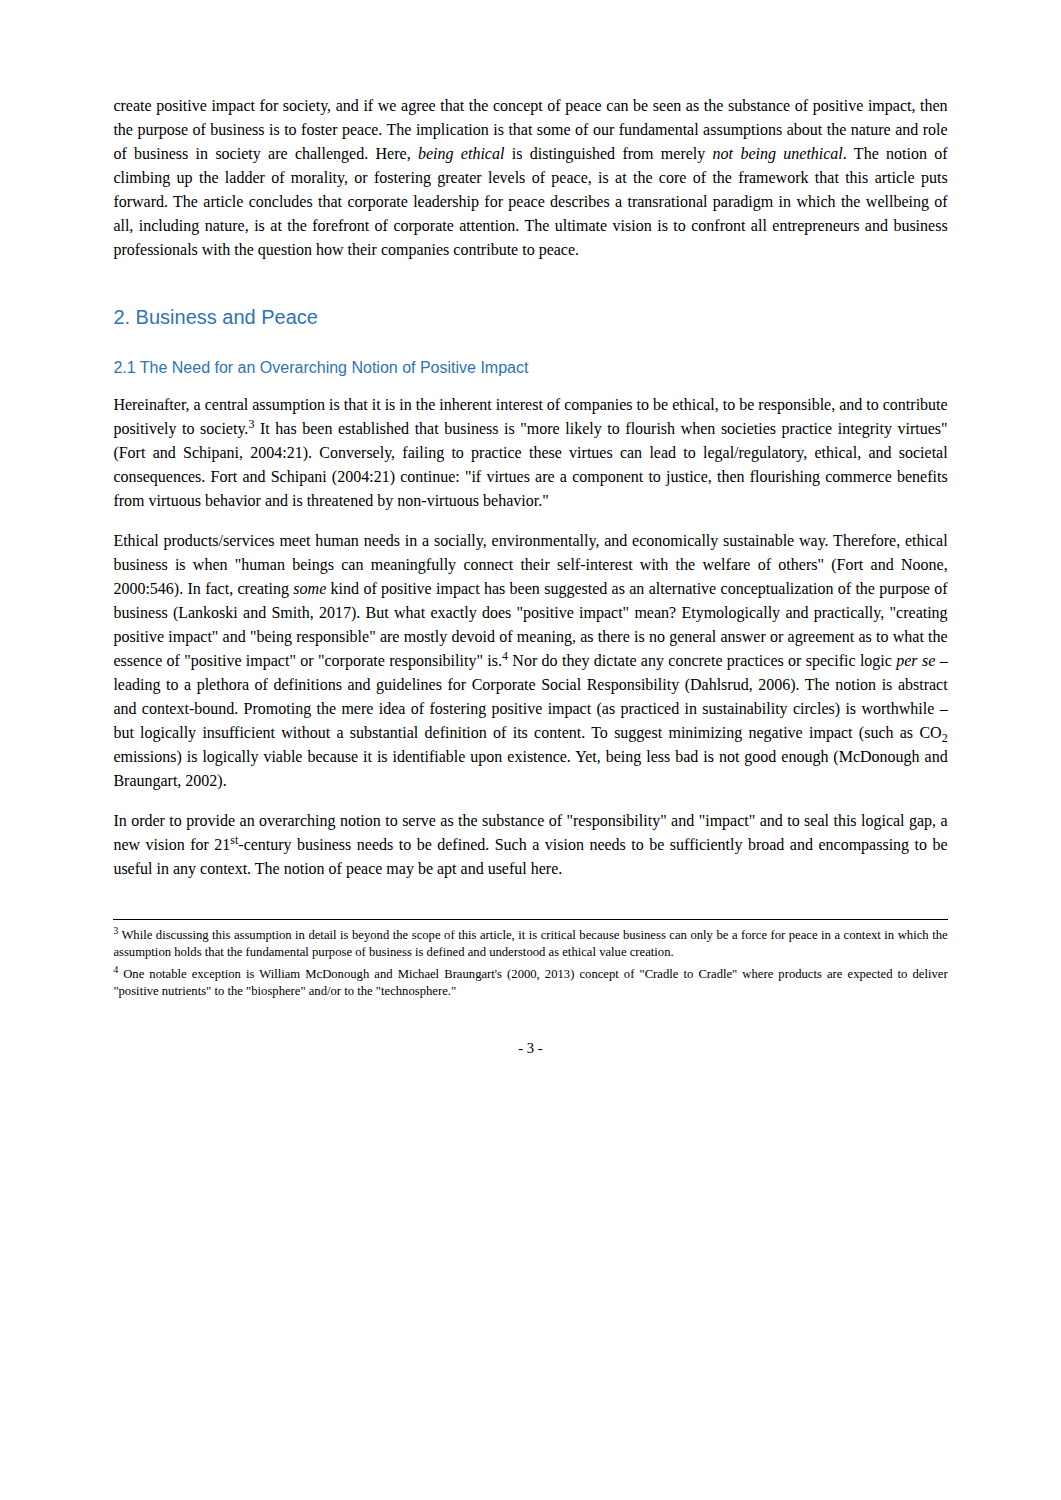create positive impact for society, and if we agree that the concept of peace can be seen as the substance of positive impact, then the purpose of business is to foster peace. The implication is that some of our fundamental assumptions about the nature and role of business in society are challenged. Here, being ethical is distinguished from merely not being unethical. The notion of climbing up the ladder of morality, or fostering greater levels of peace, is at the core of the framework that this article puts forward. The article concludes that corporate leadership for peace describes a transrational paradigm in which the wellbeing of all, including nature, is at the forefront of corporate attention. The ultimate vision is to confront all entrepreneurs and business professionals with the question how their companies contribute to peace.
2. Business and Peace
2.1 The Need for an Overarching Notion of Positive Impact
Hereinafter, a central assumption is that it is in the inherent interest of companies to be ethical, to be responsible, and to contribute positively to society.3 It has been established that business is "more likely to flourish when societies practice integrity virtues" (Fort and Schipani, 2004:21). Conversely, failing to practice these virtues can lead to legal/regulatory, ethical, and societal consequences. Fort and Schipani (2004:21) continue: "if virtues are a component to justice, then flourishing commerce benefits from virtuous behavior and is threatened by non-virtuous behavior."
Ethical products/services meet human needs in a socially, environmentally, and economically sustainable way. Therefore, ethical business is when "human beings can meaningfully connect their self-interest with the welfare of others" (Fort and Noone, 2000:546). In fact, creating some kind of positive impact has been suggested as an alternative conceptualization of the purpose of business (Lankoski and Smith, 2017). But what exactly does "positive impact" mean? Etymologically and practically, "creating positive impact" and "being responsible" are mostly devoid of meaning, as there is no general answer or agreement as to what the essence of "positive impact" or "corporate responsibility" is.4 Nor do they dictate any concrete practices or specific logic per se – leading to a plethora of definitions and guidelines for Corporate Social Responsibility (Dahlsrud, 2006). The notion is abstract and context-bound. Promoting the mere idea of fostering positive impact (as practiced in sustainability circles) is worthwhile – but logically insufficient without a substantial definition of its content. To suggest minimizing negative impact (such as CO2 emissions) is logically viable because it is identifiable upon existence. Yet, being less bad is not good enough (McDonough and Braungart, 2002).
In order to provide an overarching notion to serve as the substance of "responsibility" and "impact" and to seal this logical gap, a new vision for 21st-century business needs to be defined. Such a vision needs to be sufficiently broad and encompassing to be useful in any context. The notion of peace may be apt and useful here.
3 While discussing this assumption in detail is beyond the scope of this article, it is critical because business can only be a force for peace in a context in which the assumption holds that the fundamental purpose of business is defined and understood as ethical value creation.
4 One notable exception is William McDonough and Michael Braungart's (2000, 2013) concept of "Cradle to Cradle" where products are expected to deliver "positive nutrients" to the "biosphere" and/or to the "technosphere."
- 3 -